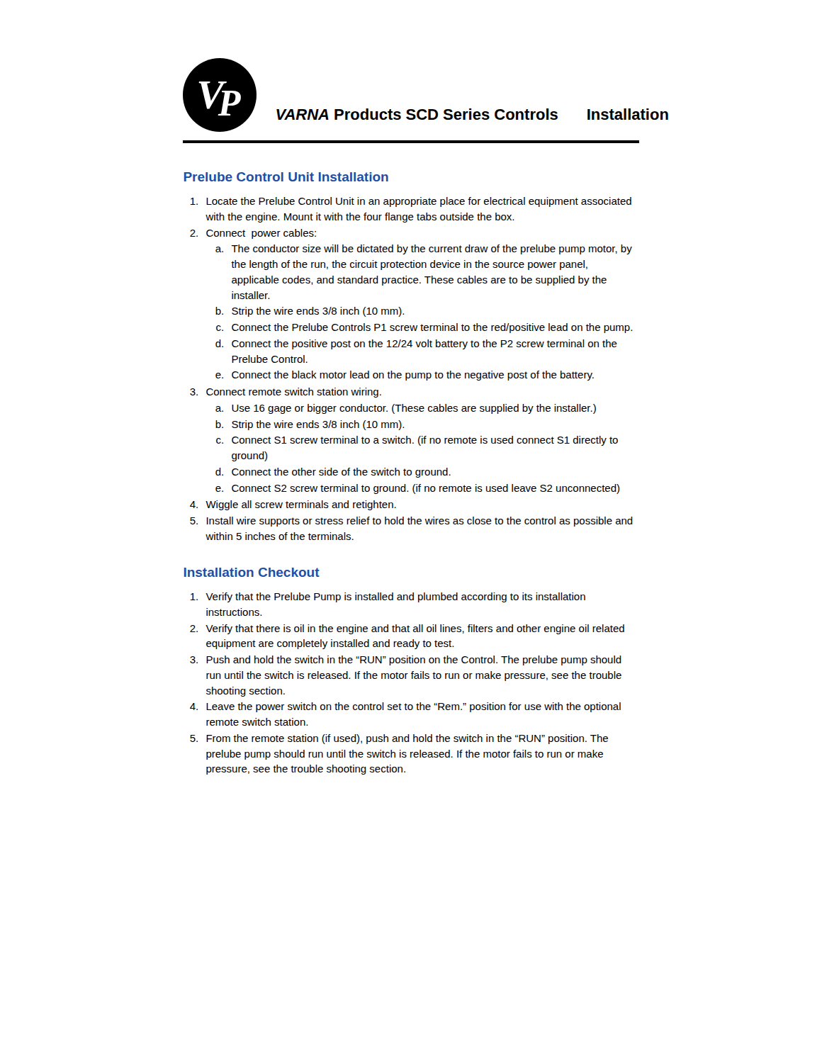VP
VARNA Products SCD Series Controls Installation
Prelube Control Unit Installation
Locate the Prelube Control Unit in an appropriate place for electrical equipment associated with the engine. Mount it with the four flange tabs outside the box.
Connect power cables:
The conductor size will be dictated by the current draw of the prelube pump motor, by the length of the run, the circuit protection device in the source power panel, applicable codes, and standard practice. These cables are to be supplied by the installer.
Strip the wire ends 3/8 inch (10 mm).
Connect the Prelube Controls P1 screw terminal to the red/positive lead on the pump.
Connect the positive post on the 12/24 volt battery to the P2 screw terminal on the Prelube Control.
Connect the black motor lead on the pump to the negative post of the battery.
Connect remote switch station wiring.
Use 16 gage or bigger conductor. (These cables are supplied by the installer.)
Strip the wire ends 3/8 inch (10 mm).
Connect S1 screw terminal to a switch. (if no remote is used connect S1 directly to ground)
Connect the other side of the switch to ground.
Connect S2 screw terminal to ground. (if no remote is used leave S2 unconnected)
Wiggle all screw terminals and retighten.
Install wire supports or stress relief to hold the wires as close to the control as possible and within 5 inches of the terminals.
Installation Checkout
Verify that the Prelube Pump is installed and plumbed according to its installation instructions.
Verify that there is oil in the engine and that all oil lines, filters and other engine oil related equipment are completely installed and ready to test.
Push and hold the switch in the “RUN” position on the Control. The prelube pump should run until the switch is released. If the motor fails to run or make pressure, see the trouble shooting section.
Leave the power switch on the control set to the “Rem.” position for use with the optional remote switch station.
From the remote station (if used), push and hold the switch in the “RUN” position. The prelube pump should run until the switch is released. If the motor fails to run or make pressure, see the trouble shooting section.